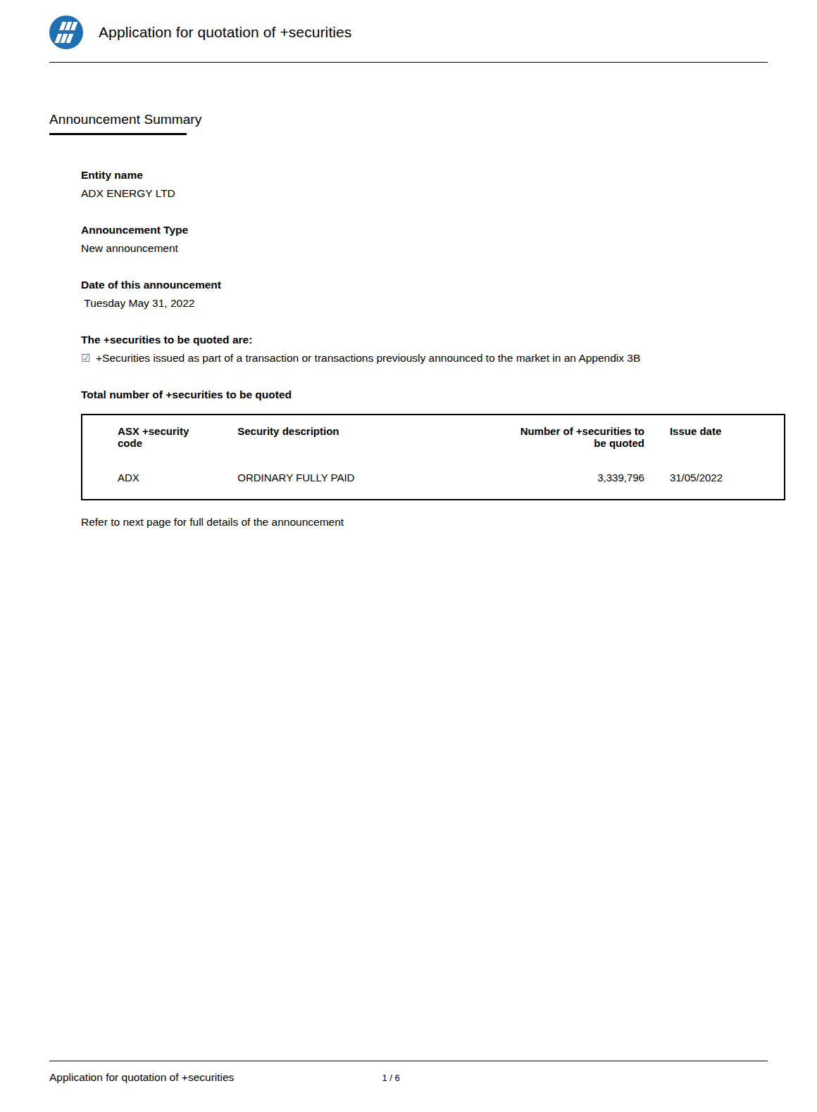Application for quotation of +securities
Announcement Summary
Entity name
ADX ENERGY LTD
Announcement Type
New announcement
Date of this announcement
Tuesday May 31, 2022
The +securities to be quoted are:
☑+Securities issued as part of a transaction or transactions previously announced to the market in an Appendix 3B
Total number of +securities to be quoted
| ASX +security code | Security description | Number of +securities to be quoted | Issue date |
| --- | --- | --- | --- |
| ADX | ORDINARY FULLY PAID | 3,339,796 | 31/05/2022 |
Refer to next page for full details of the announcement
Application for quotation of +securities
1 / 6